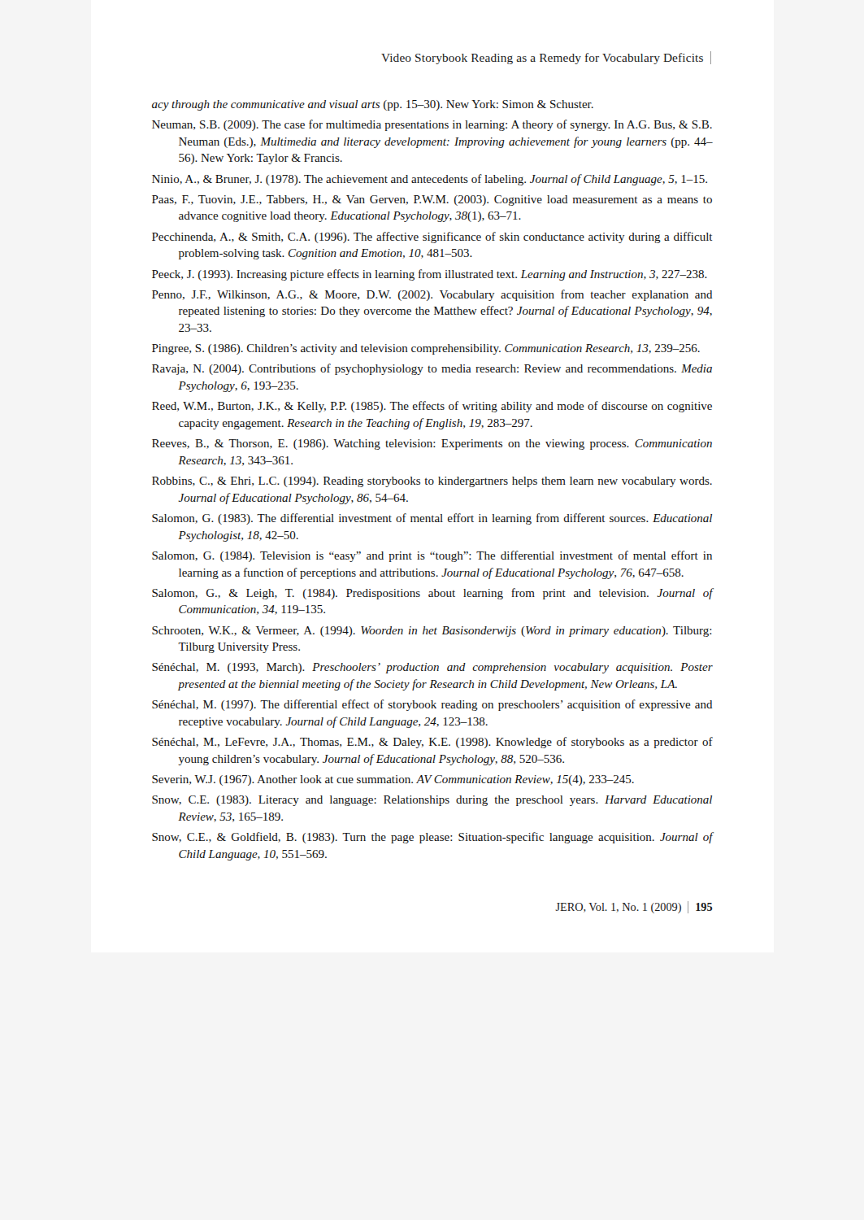Video Storybook Reading as a Remedy for Vocabulary Deficits
acy through the communicative and visual arts (pp. 15–30). New York: Simon & Schuster.
Neuman, S.B. (2009). The case for multimedia presentations in learning: A theory of synergy. In A.G. Bus, & S.B. Neuman (Eds.), Multimedia and literacy development: Improving achievement for young learners (pp. 44–56). New York: Taylor & Francis.
Ninio, A., & Bruner, J. (1978). The achievement and antecedents of labeling. Journal of Child Language, 5, 1–15.
Paas, F., Tuovin, J.E., Tabbers, H., & Van Gerven, P.W.M. (2003). Cognitive load measurement as a means to advance cognitive load theory. Educational Psychology, 38(1), 63–71.
Pecchinenda, A., & Smith, C.A. (1996). The affective significance of skin conductance activity during a difficult problem-solving task. Cognition and Emotion, 10, 481–503.
Peeck, J. (1993). Increasing picture effects in learning from illustrated text. Learning and Instruction, 3, 227–238.
Penno, J.F., Wilkinson, A.G., & Moore, D.W. (2002). Vocabulary acquisition from teacher explanation and repeated listening to stories: Do they overcome the Matthew effect? Journal of Educational Psychology, 94, 23–33.
Pingree, S. (1986). Children’s activity and television comprehensibility. Communication Research, 13, 239–256.
Ravaja, N. (2004). Contributions of psychophysiology to media research: Review and recommendations. Media Psychology, 6, 193–235.
Reed, W.M., Burton, J.K., & Kelly, P.P. (1985). The effects of writing ability and mode of discourse on cognitive capacity engagement. Research in the Teaching of English, 19, 283–297.
Reeves, B., & Thorson, E. (1986). Watching television: Experiments on the viewing process. Communication Research, 13, 343–361.
Robbins, C., & Ehri, L.C. (1994). Reading storybooks to kindergartners helps them learn new vocabulary words. Journal of Educational Psychology, 86, 54–64.
Salomon, G. (1983). The differential investment of mental effort in learning from different sources. Educational Psychologist, 18, 42–50.
Salomon, G. (1984). Television is “easy” and print is “tough”: The differential investment of mental effort in learning as a function of perceptions and attributions. Journal of Educational Psychology, 76, 647–658.
Salomon, G., & Leigh, T. (1984). Predispositions about learning from print and television. Journal of Communication, 34, 119–135.
Schrooten, W.K., & Vermeer, A. (1994). Woorden in het Basisonderwijs (Word in primary education). Tilburg: Tilburg University Press.
Sénéchal, M. (1993, March). Preschoolers’ production and comprehension vocabulary acquisition. Poster presented at the biennial meeting of the Society for Research in Child Development, New Orleans, LA.
Sénéchal, M. (1997). The differential effect of storybook reading on preschoolers’ acquisition of expressive and receptive vocabulary. Journal of Child Language, 24, 123–138.
Sénéchal, M., LeFevre, J.A., Thomas, E.M., & Daley, K.E. (1998). Knowledge of storybooks as a predictor of young children’s vocabulary. Journal of Educational Psychology, 88, 520–536.
Severin, W.J. (1967). Another look at cue summation. AV Communication Review, 15(4), 233–245.
Snow, C.E. (1983). Literacy and language: Relationships during the preschool years. Harvard Educational Review, 53, 165–189.
Snow, C.E., & Goldfield, B. (1983). Turn the page please: Situation-specific language acquisition. Journal of Child Language, 10, 551–569.
JERO, Vol. 1, No. 1 (2009) 195